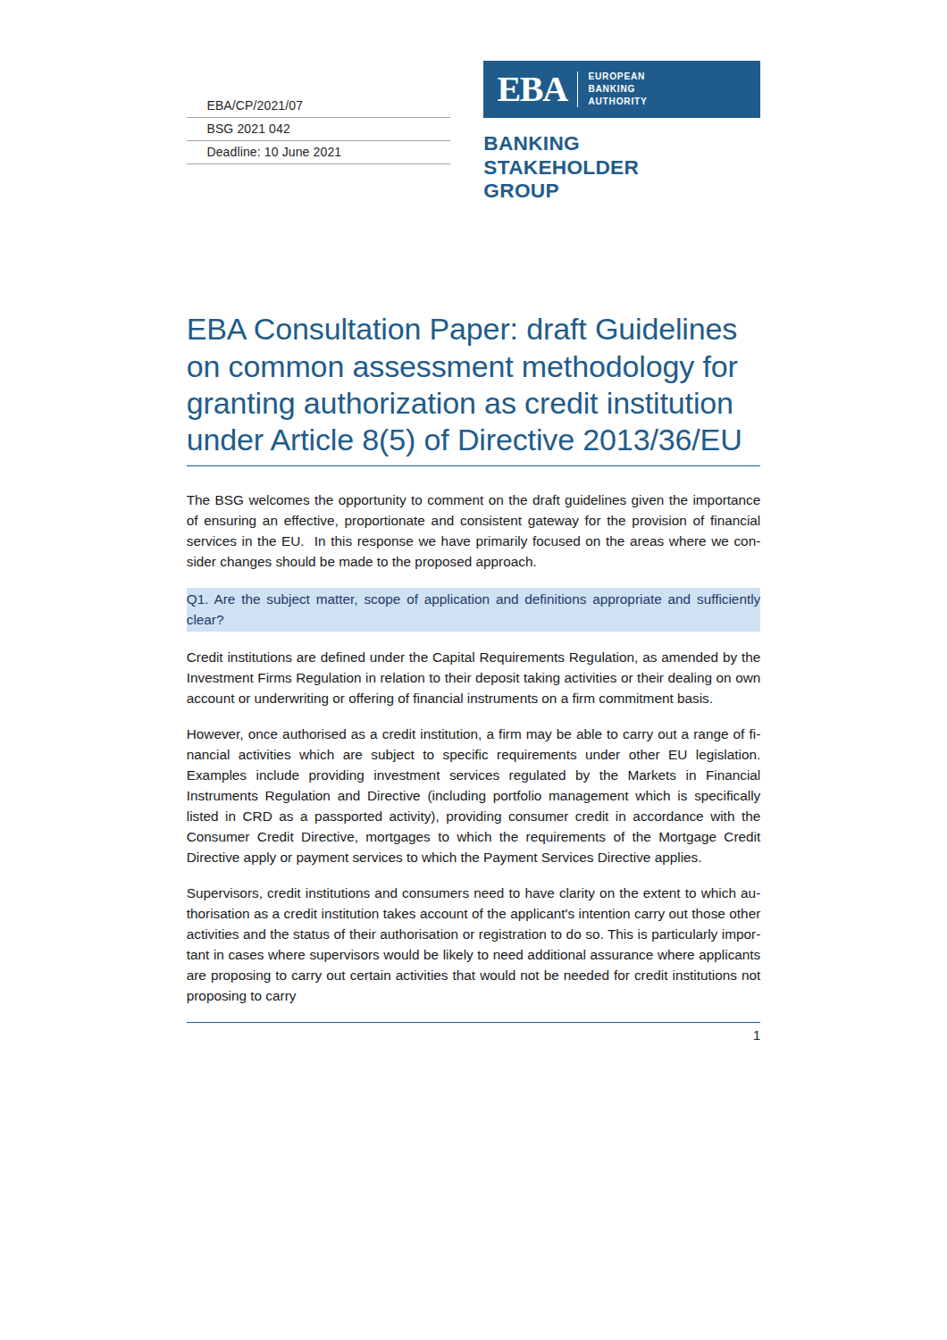EBA/CP/2021/07
BSG 2021 042
Deadline: 10 June 2021
EBA
European
Banking
Authority
Banking
Stakeholder
Group
EBA Consultation Paper: draft Guidelines on common assessment methodology for granting authorization as credit institution under Article 8(5) of Directive 2013/36/EU
The BSG welcomes the opportunity to comment on the draft guidelines given the importance of ensuring an effective, proportionate and consistent gateway for the provision of financial services in the EU. In this response we have primarily focused on the areas where we consider changes should be made to the proposed approach.
Q1. Are the subject matter, scope of application and definitions appropriate and sufficiently clear?
Credit institutions are defined under the Capital Requirements Regulation, as amended by the Investment Firms Regulation in relation to their deposit taking activities or their dealing on own account or underwriting or offering of financial instruments on a firm commitment basis.
However, once authorised as a credit institution, a firm may be able to carry out a range of financial activities which are subject to specific requirements under other EU legislation. Examples include providing investment services regulated by the Markets in Financial Instruments Regulation and Directive (including portfolio management which is specifically listed in CRD as a passported activity), providing consumer credit in accordance with the Consumer Credit Directive, mortgages to which the requirements of the Mortgage Credit Directive apply or payment services to which the Payment Services Directive applies.
Supervisors, credit institutions and consumers need to have clarity on the extent to which authorisation as a credit institution takes account of the applicant's intention carry out those other activities and the status of their authorisation or registration to do so. This is particularly important in cases where supervisors would be likely to need additional assurance where applicants are proposing to carry out certain activities that would not be needed for credit institutions not proposing to carry
1